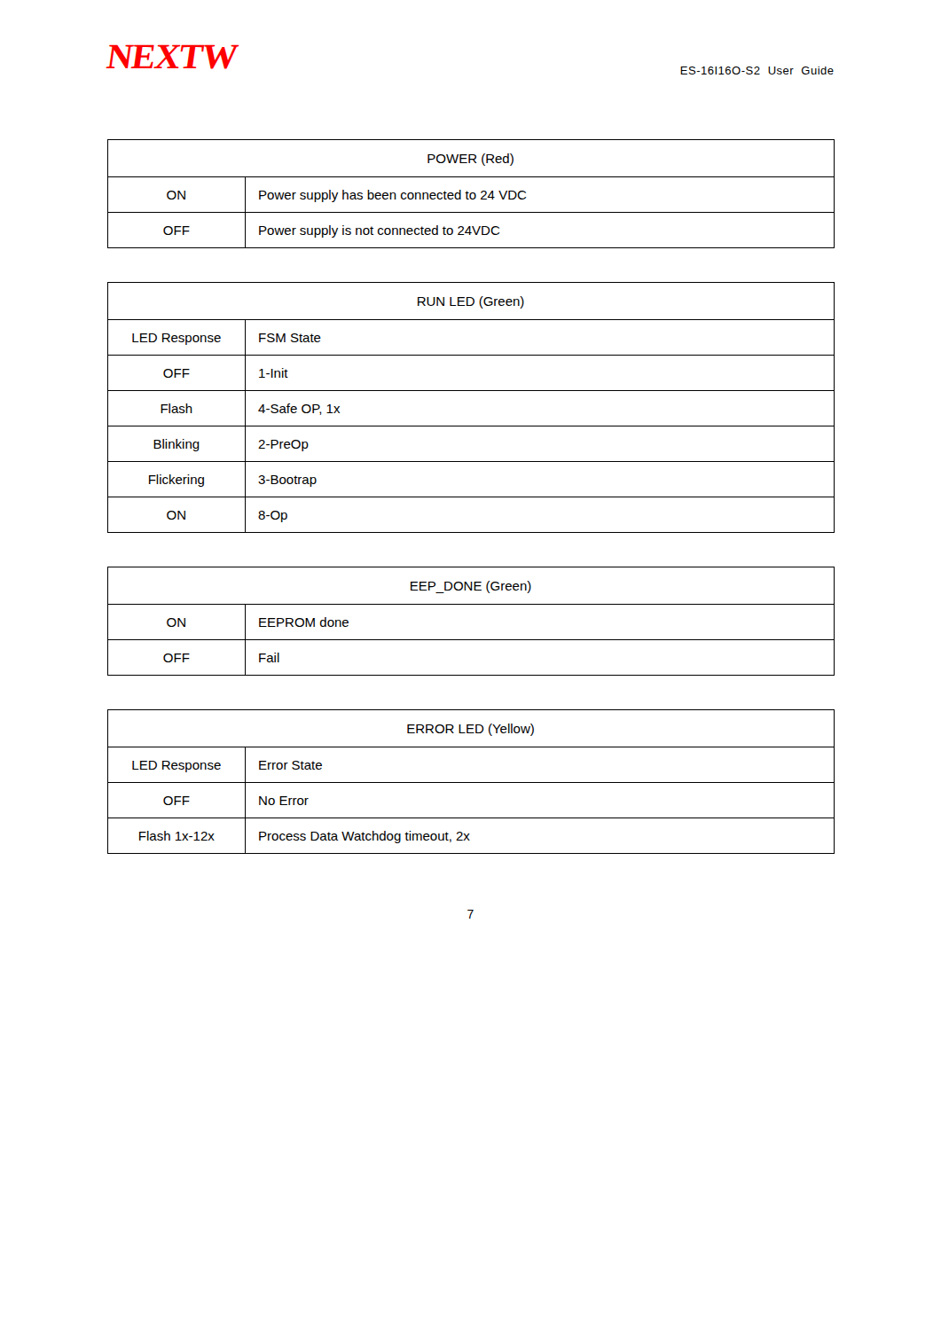NEXTW ES-16I16O-S2 User Guide
POWER (Red)
| ON | Power supply has been connected to 24 VDC |
| OFF | Power supply is not connected to 24VDC |
RUN LED (Green)
| LED Response | FSM State |
| OFF | 1-Init |
| Flash | 4-Safe OP, 1x |
| Blinking | 2-PreOp |
| Flickering | 3-Bootrap |
| ON | 8-Op |
EEP_DONE (Green)
| ON | EEPROM done |
| OFF | Fail |
ERROR LED (Yellow)
| LED Response | Error State |
| OFF | No Error |
| Flash 1x-12x | Process Data Watchdog timeout, 2x |
7